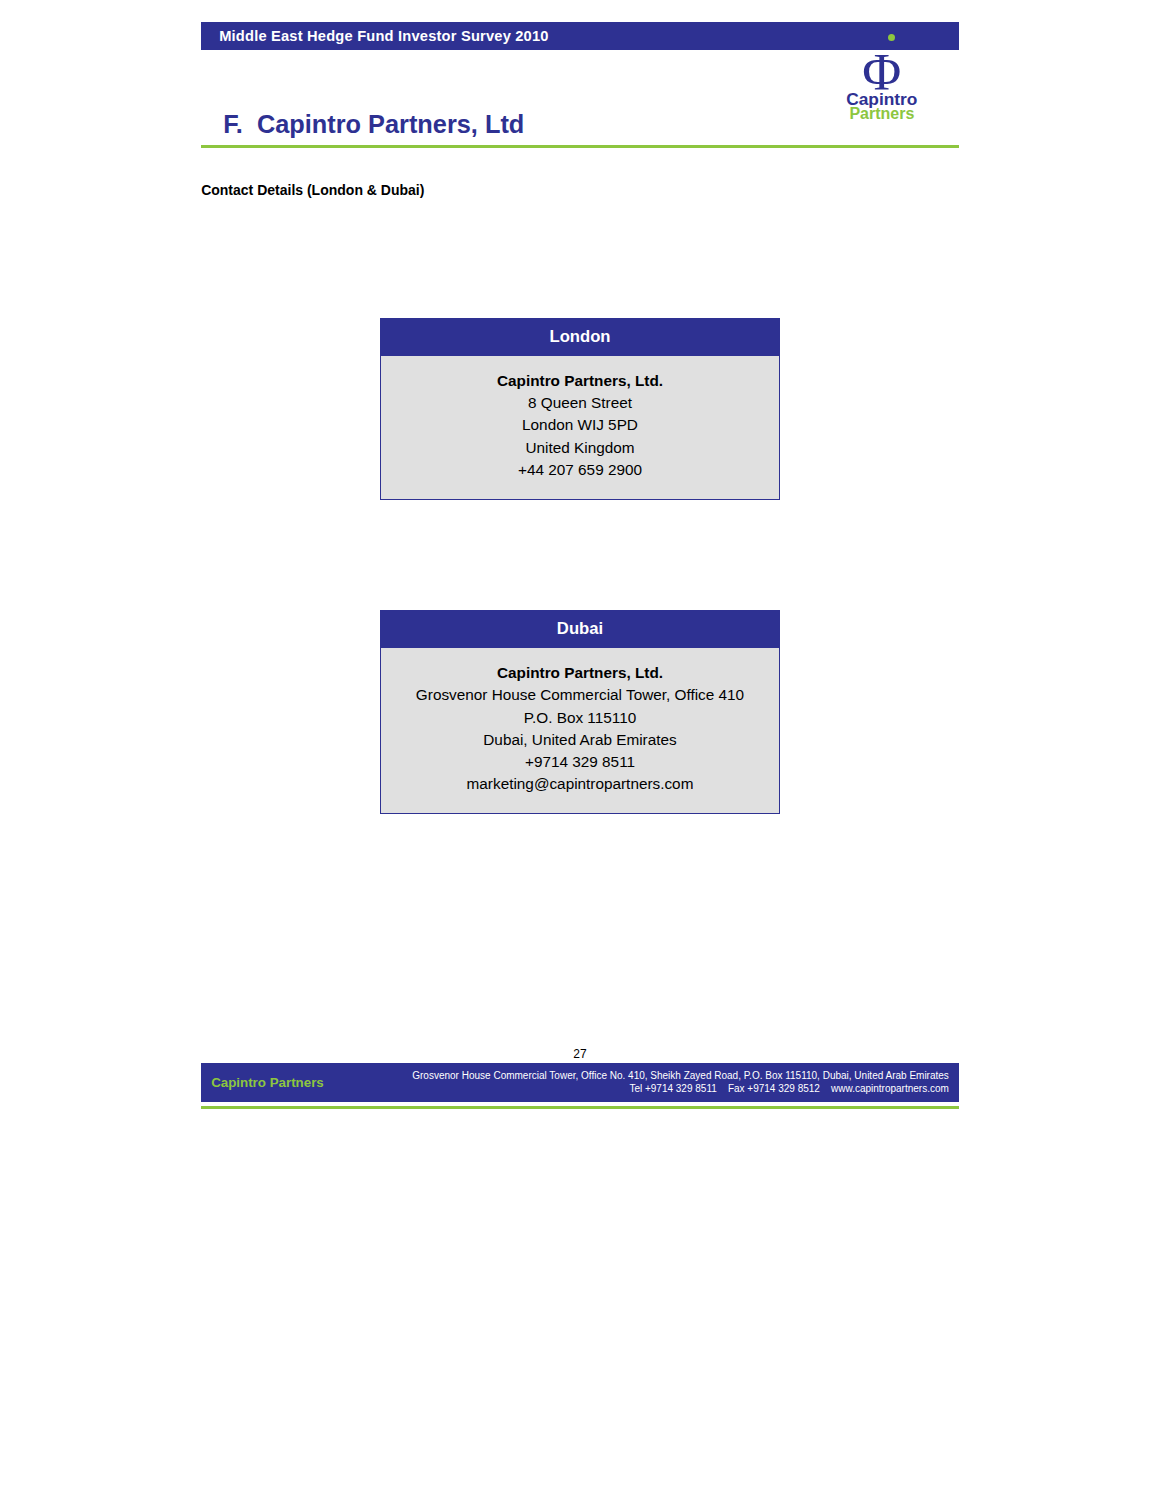Middle East Hedge Fund Investor Survey 2010
Φ
CapintroPartners
F. Capintro Partners, Ltd
Contact Details (London & Dubai)
London
Capintro Partners, Ltd.
8 Queen Street
London WIJ 5PD
United Kingdom
+44 207 659 2900
Dubai
Capintro Partners, Ltd.
Grosvenor House Commercial Tower, Office 410
P.O. Box 115110
Dubai, United Arab Emirates
+9714 329 8511
marketing@capintropartners.com
27
Capintro Partners
Grosvenor House Commercial Tower, Office No. 410, Sheikh Zayed Road, P.O. Box 115110, Dubai, United Arab Emirates
Tel +9714 329 8511 Fax +9714 329 8512 www.capintropartners.com